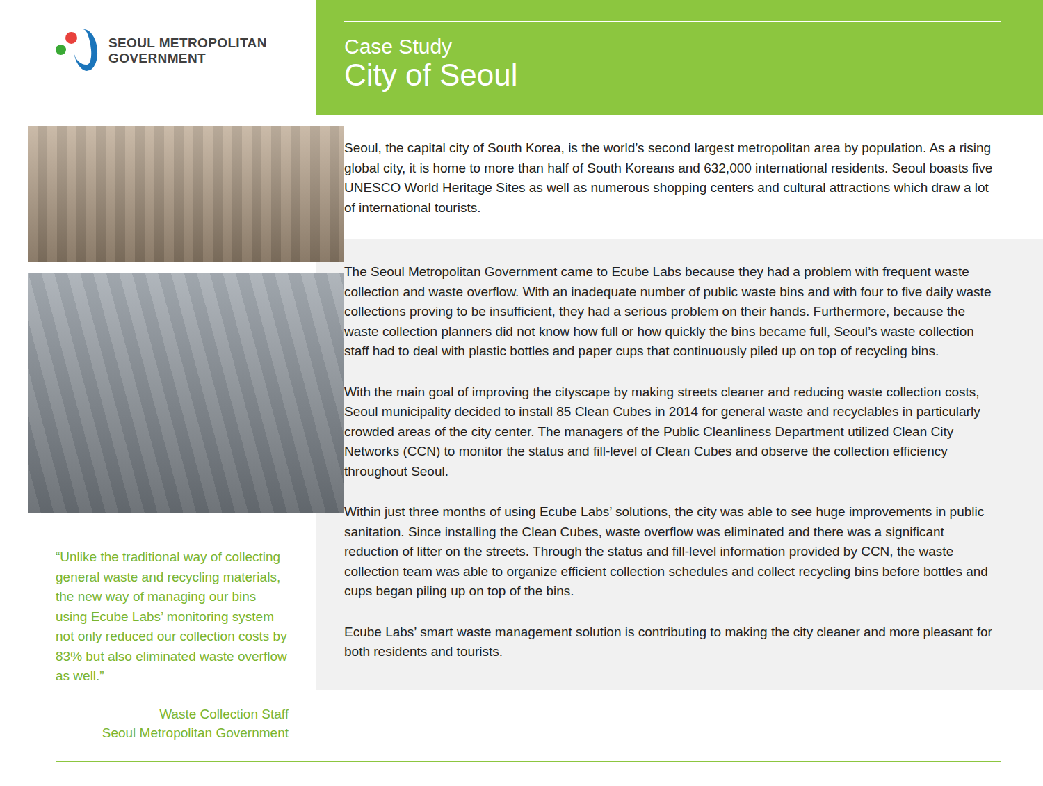Seoul Metropolitan
Government
Case Study
City of Seoul
“Unlike the traditional way of collecting general waste and recycling materials, the new way of managing our bins using Ecube Labs’ monitoring system not only reduced our collection costs by 83% but also eliminated waste overflow as well.”
Waste Collection Staff
Seoul Metropolitan Government
Seoul, the capital city of South Korea, is the world’s second largest metropolitan area by population. As a rising global city, it is home to more than half of South Koreans and 632,000 international residents. Seoul boasts five UNESCO World Heritage Sites as well as numerous shopping centers and cultural attractions which draw a lot of international tourists.
The Seoul Metropolitan Government came to Ecube Labs because they had a problem with frequent waste collection and waste overflow. With an inadequate number of public waste bins and with four to five daily waste collections proving to be insufficient, they had a serious problem on their hands. Furthermore, because the waste collection planners did not know how full or how quickly the bins became full, Seoul’s waste collection staff had to deal with plastic bottles and paper cups that continuously piled up on top of recycling bins.
With the main goal of improving the cityscape by making streets cleaner and reducing waste collection costs, Seoul municipality decided to install 85 Clean Cubes in 2014 for general waste and recyclables in particularly crowded areas of the city center. The managers of the Public Cleanliness Department utilized Clean City Networks (CCN) to monitor the status and fill-level of Clean Cubes and observe the collection efficiency throughout Seoul.
Within just three months of using Ecube Labs’ solutions, the city was able to see huge improvements in public sanitation. Since installing the Clean Cubes, waste overflow was eliminated and there was a significant reduction of litter on the streets. Through the status and fill-level information provided by CCN, the waste collection team was able to organize efficient collection schedules and collect recycling bins before bottles and cups began piling up on top of the bins.
Ecube Labs’ smart waste management solution is contributing to making the city cleaner and more pleasant for both residents and tourists.